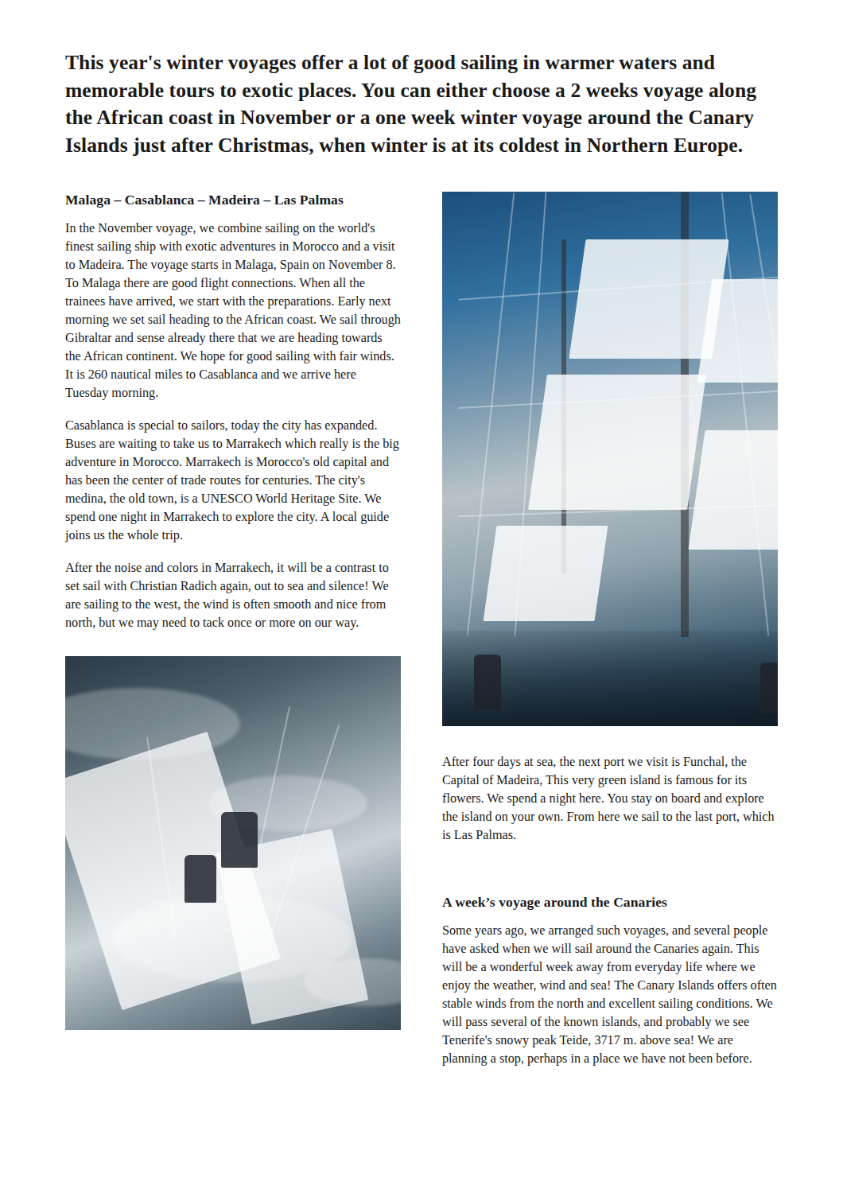This year's winter voyages offer a lot of good sailing in warmer waters and memorable tours to exotic places. You can either choose a 2 weeks voyage along the African coast in November or a one week winter voyage around the Canary Islands just after Christmas, when winter is at its coldest in Northern Europe.
Malaga – Casablanca – Madeira – Las Palmas
In the November voyage, we combine sailing on the world's finest sailing ship with exotic adventures in Morocco and a visit to Madeira. The voyage starts in Malaga, Spain on November 8. To Malaga there are good flight connections. When all the trainees have arrived, we start with the preparations. Early next morning we set sail heading to the African coast. We sail through Gibraltar and sense already there that we are heading towards the African continent. We hope for good sailing with fair winds. It is 260 nautical miles to Casablanca and we arrive here Tuesday morning.
Casablanca is special to sailors, today the city has expanded. Buses are waiting to take us to Marrakech which really is the big adventure in Morocco. Marrakech is Morocco's old capital and has been the center of trade routes for centuries. The city's medina, the old town, is a UNESCO World Heritage Site. We spend one night in Marrakech to explore the city. A local guide joins us the whole trip.
After the noise and colors in Marrakech, it will be a contrast to set sail with Christian Radich again, out to sea and silence! We are sailing to the west, the wind is often smooth and nice from north, but we may need to tack once or more on our way.
After four days at sea, the next port we visit is Funchal, the Capital of Madeira, This very green island is famous for its flowers. We spend a night here. You stay on board and explore the island on your own. From here we sail to the last port, which is Las Palmas.
A week’s voyage around the Canaries
Some years ago, we arranged such voyages, and several people have asked when we will sail around the Canaries again. This will be a wonderful week away from everyday life where we enjoy the weather, wind and sea! The Canary Islands offers often stable winds from the north and excellent sailing conditions. We will pass several of the known islands, and probably we see Tenerife's snowy peak Teide, 3717 m. above sea! We are planning a stop, perhaps in a place we have not been before.